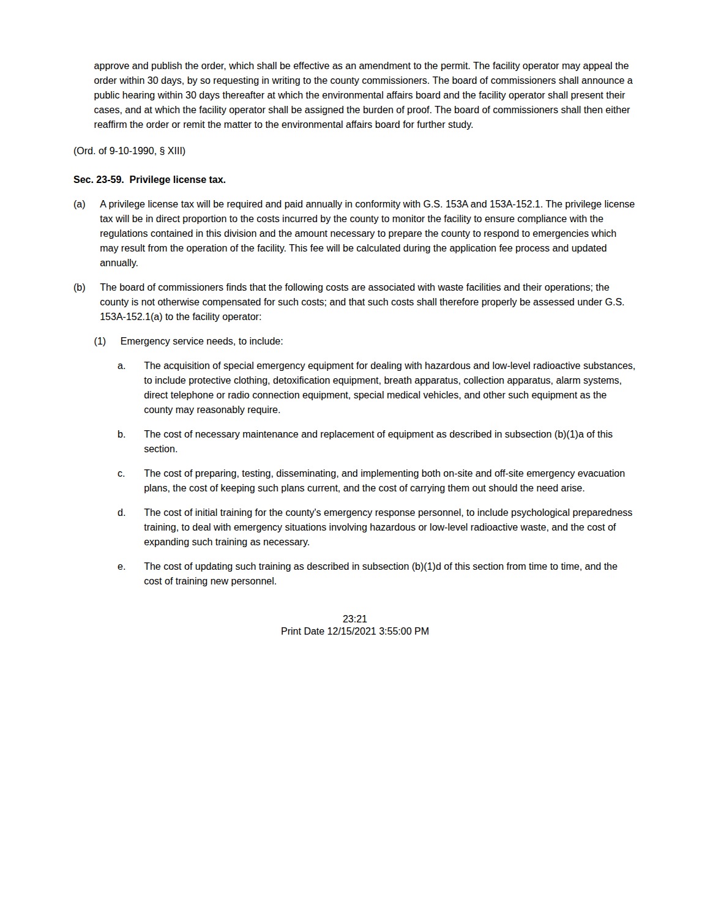approve and publish the order, which shall be effective as an amendment to the permit. The facility operator may appeal the order within 30 days, by so requesting in writing to the county commissioners. The board of commissioners shall announce a public hearing within 30 days thereafter at which the environmental affairs board and the facility operator shall present their cases, and at which the facility operator shall be assigned the burden of proof. The board of commissioners shall then either reaffirm the order or remit the matter to the environmental affairs board for further study.
(Ord. of 9-10-1990, § XIII)
Sec. 23-59. Privilege license tax.
(a)
A privilege license tax will be required and paid annually in conformity with G.S. 153A and 153A-152.1. The privilege license tax will be in direct proportion to the costs incurred by the county to monitor the facility to ensure compliance with the regulations contained in this division and the amount necessary to prepare the county to respond to emergencies which may result from the operation of the facility. This fee will be calculated during the application fee process and updated annually.
(b)
The board of commissioners finds that the following costs are associated with waste facilities and their operations; the county is not otherwise compensated for such costs; and that such costs shall therefore properly be assessed under G.S. 153A-152.1(a) to the facility operator:
(1)
Emergency service needs, to include:
a.
The acquisition of special emergency equipment for dealing with hazardous and low-level radioactive substances, to include protective clothing, detoxification equipment, breath apparatus, collection apparatus, alarm systems, direct telephone or radio connection equipment, special medical vehicles, and other such equipment as the county may reasonably require.
b.
The cost of necessary maintenance and replacement of equipment as described in subsection (b)(1)a of this section.
c.
The cost of preparing, testing, disseminating, and implementing both on-site and off-site emergency evacuation plans, the cost of keeping such plans current, and the cost of carrying them out should the need arise.
d.
The cost of initial training for the county's emergency response personnel, to include psychological preparedness training, to deal with emergency situations involving hazardous or low-level radioactive waste, and the cost of expanding such training as necessary.
e.
The cost of updating such training as described in subsection (b)(1)d of this section from time to time, and the cost of training new personnel.
23:21
Print Date 12/15/2021 3:55:00 PM